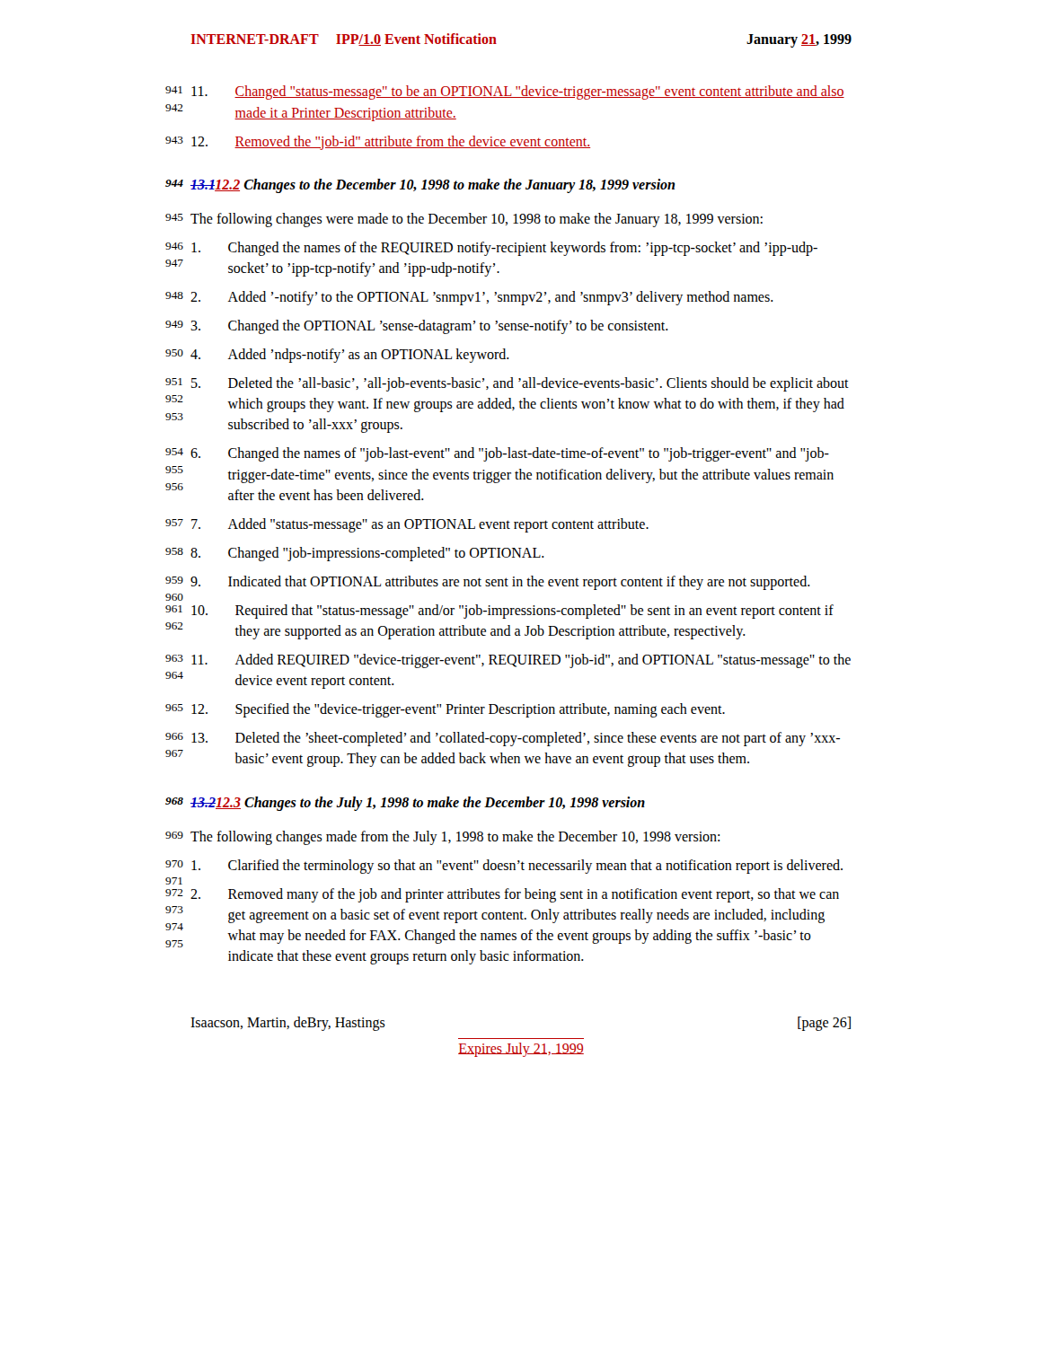INTERNET-DRAFT IPP/1.0 Event Notification January 21, 1999
941
942 11. Changed "status-message" to be an OPTIONAL "device-trigger-message" event content attribute and also made it a Printer Description attribute.
943 12. Removed the "job-id" attribute from the device event content.
944 13.112.2 Changes to the December 10, 1998 to make the January 18, 1999 version
945
The following changes were made to the December 10, 1998 to make the January 18, 1999 version:
946
947 1. Changed the names of the REQUIRED notify-recipient keywords from: ’ipp-tcp-socket’ and ’ipp-udp-socket’ to ’ipp-tcp-notify’ and ’ipp-udp-notify’.
948 2. Added ’-notify’ to the OPTIONAL ’snmpv1’, ’snmpv2’, and ’snmpv3’ delivery method names.
949 3. Changed the OPTIONAL ’sense-datagram’ to ’sense-notify’ to be consistent.
950 4. Added ’ndps-notify’ as an OPTIONAL keyword.
951
952
953 5. Deleted the ’all-basic’, ’all-job-events-basic’, and ’all-device-events-basic’. Clients should be explicit about which groups they want. If new groups are added, the clients won’t know what to do with them, if they had subscribed to ’all-xxx’ groups.
954
955
956 6. Changed the names of "job-last-event" and "job-last-date-time-of-event" to "job-trigger-event" and "job-trigger-date-time" events, since the events trigger the notification delivery, but the attribute values remain after the event has been delivered.
957 7. Added "status-message" as an OPTIONAL event report content attribute.
958 8. Changed "job-impressions-completed" to OPTIONAL.
959
960 9. Indicated that OPTIONAL attributes are not sent in the event report content if they are not supported.
961
962 10. Required that "status-message" and/or "job-impressions-completed" be sent in an event report content if they are supported as an Operation attribute and a Job Description attribute, respectively.
963
964 11. Added REQUIRED "device-trigger-event", REQUIRED "job-id", and OPTIONAL "status-message" to the device event report content.
965 12. Specified the "device-trigger-event" Printer Description attribute, naming each event.
966
967 13. Deleted the ’sheet-completed’ and ’collated-copy-completed’, since these events are not part of any ’xxx-basic’ event group. They can be added back when we have an event group that uses them.
968 13.212.3 Changes to the July 1, 1998 to make the December 10, 1998 version
969
The following changes made from the July 1, 1998 to make the December 10, 1998 version:
970
971 1. Clarified the terminology so that an "event" doesn’t necessarily mean that a notification report is delivered.
972
973
974
975 2. Removed many of the job and printer attributes for being sent in a notification event report, so that we can get agreement on a basic set of event report content. Only attributes really needs are included, including what may be needed for FAX. Changed the names of the event groups by adding the suffix ’-basic’ to indicate that these event groups return only basic information.
Isaacson, Martin, deBry, Hastings [page 26]
Expires July 21, 1999